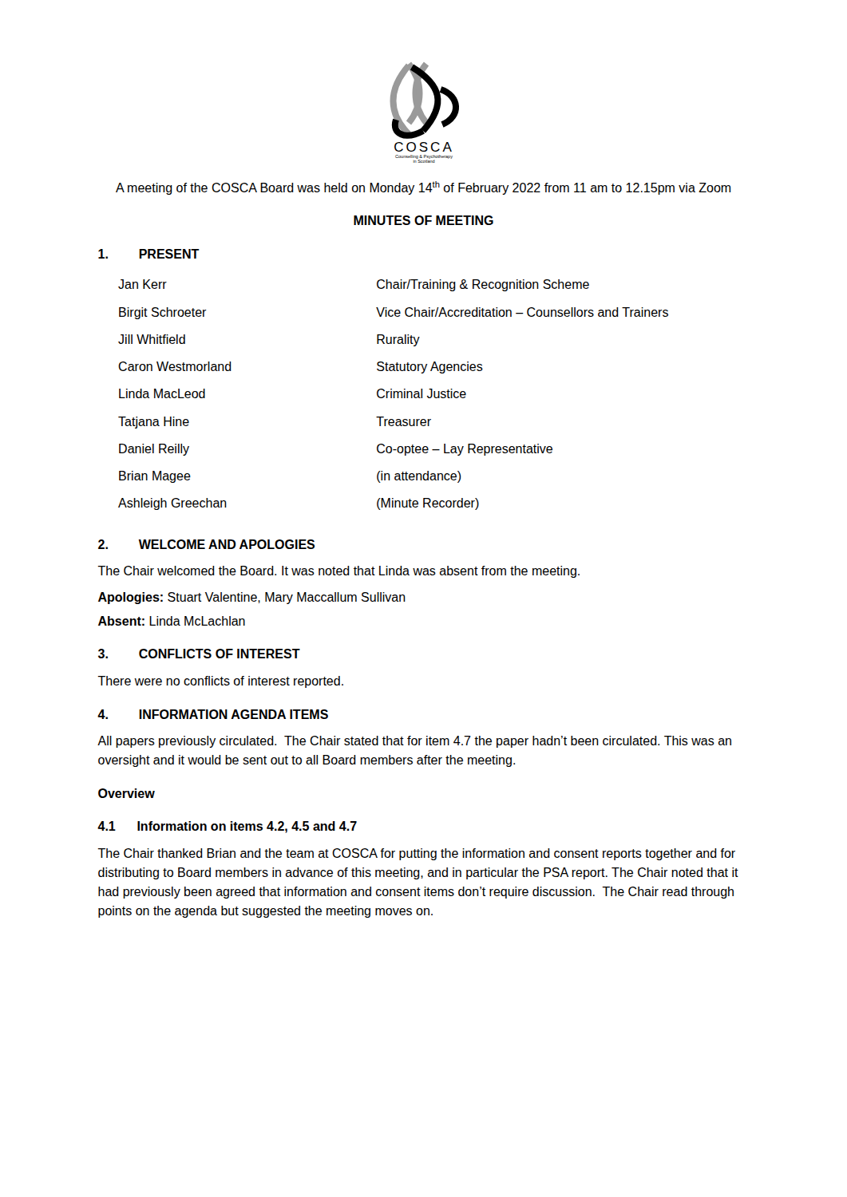COSCA Counselling & Psychotherapy in Scotland
A meeting of the COSCA Board was held on Monday 14th of February 2022 from 11 am to 12.15pm via Zoom
MINUTES OF MEETING
1. PRESENT
| Jan Kerr | Chair/Training & Recognition Scheme |
| Birgit Schroeter | Vice Chair/Accreditation – Counsellors and Trainers |
| Jill Whitfield | Rurality |
| Caron Westmorland | Statutory Agencies |
| Linda MacLeod | Criminal Justice |
| Tatjana Hine | Treasurer |
| Daniel Reilly | Co-optee – Lay Representative |
| Brian Magee | (in attendance) |
| Ashleigh Greechan | (Minute Recorder) |
2. WELCOME AND APOLOGIES
The Chair welcomed the Board. It was noted that Linda was absent from the meeting.
Apologies: Stuart Valentine, Mary Maccallum Sullivan
Absent: Linda McLachlan
3. CONFLICTS OF INTEREST
There were no conflicts of interest reported.
4. INFORMATION AGENDA ITEMS
All papers previously circulated. The Chair stated that for item 4.7 the paper hadn’t been circulated. This was an oversight and it would be sent out to all Board members after the meeting.
Overview
4.1 Information on items 4.2, 4.5 and 4.7
The Chair thanked Brian and the team at COSCA for putting the information and consent reports together and for distributing to Board members in advance of this meeting, and in particular the PSA report. The Chair noted that it had previously been agreed that information and consent items don’t require discussion. The Chair read through points on the agenda but suggested the meeting moves on.